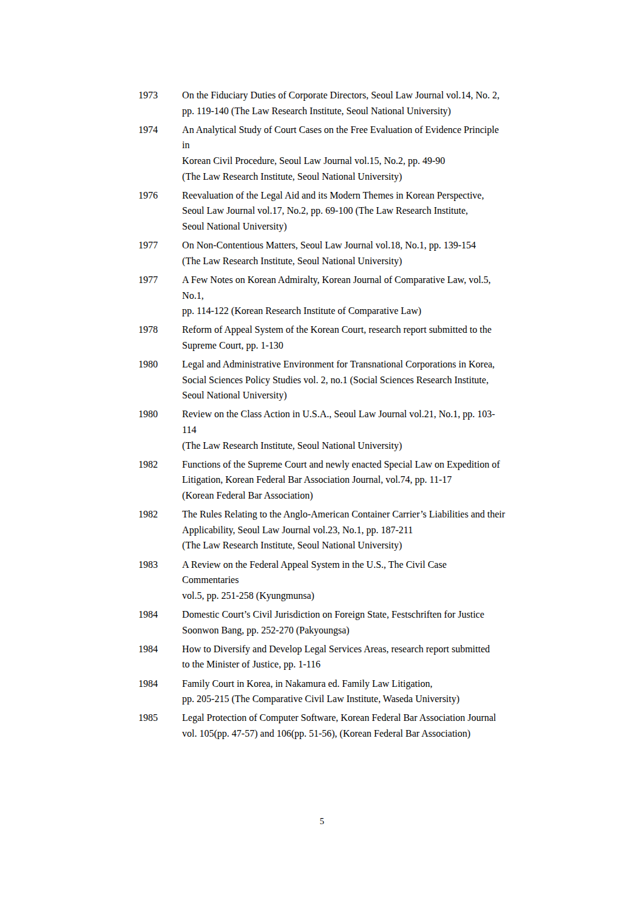| 1973 | On the Fiduciary Duties of Corporate Directors, Seoul Law Journal vol.14, No. 2, pp. 119-140 (The Law Research Institute, Seoul National University) |
| 1974 | An Analytical Study of Court Cases on the Free Evaluation of Evidence Principle in Korean Civil Procedure, Seoul Law Journal vol.15, No.2, pp. 49-90 (The Law Research Institute, Seoul National University) |
| 1976 | Reevaluation of the Legal Aid and its Modern Themes in Korean Perspective, Seoul Law Journal vol.17, No.2, pp. 69-100 (The Law Research Institute, Seoul National University) |
| 1977 | On Non-Contentious Matters, Seoul Law Journal vol.18, No.1, pp. 139-154 (The Law Research Institute, Seoul National University) |
| 1977 | A Few Notes on Korean Admiralty, Korean Journal of Comparative Law, vol.5, No.1, pp. 114-122 (Korean Research Institute of Comparative Law) |
| 1978 | Reform of Appeal System of the Korean Court, research report submitted to the Supreme Court, pp. 1-130 |
| 1980 | Legal and Administrative Environment for Transnational Corporations in Korea, Social Sciences Policy Studies vol. 2, no.1 (Social Sciences Research Institute, Seoul National University) |
| 1980 | Review on the Class Action in U.S.A., Seoul Law Journal vol.21, No.1, pp. 103-114 (The Law Research Institute, Seoul National University) |
| 1982 | Functions of the Supreme Court and newly enacted Special Law on Expedition of Litigation, Korean Federal Bar Association Journal, vol.74, pp. 11-17 (Korean Federal Bar Association) |
| 1982 | The Rules Relating to the Anglo-American Container Carrier’s Liabilities and their Applicability, Seoul Law Journal vol.23, No.1, pp. 187-211 (The Law Research Institute, Seoul National University) |
| 1983 | A Review on the Federal Appeal System in the U.S., The Civil Case Commentaries vol.5, pp. 251-258 (Kyungmunsa) |
| 1984 | Domestic Court’s Civil Jurisdiction on Foreign State, Festschriften for Justice Soonwon Bang, pp. 252-270 (Pakyoungsa) |
| 1984 | How to Diversify and Develop Legal Services Areas, research report submitted to the Minister of Justice, pp. 1-116 |
| 1984 | Family Court in Korea, in Nakamura ed. Family Law Litigation, pp. 205-215 (The Comparative Civil Law Institute, Waseda University) |
| 1985 | Legal Protection of Computer Software, Korean Federal Bar Association Journal vol. 105(pp. 47-57) and 106(pp. 51-56), (Korean Federal Bar Association) |
5